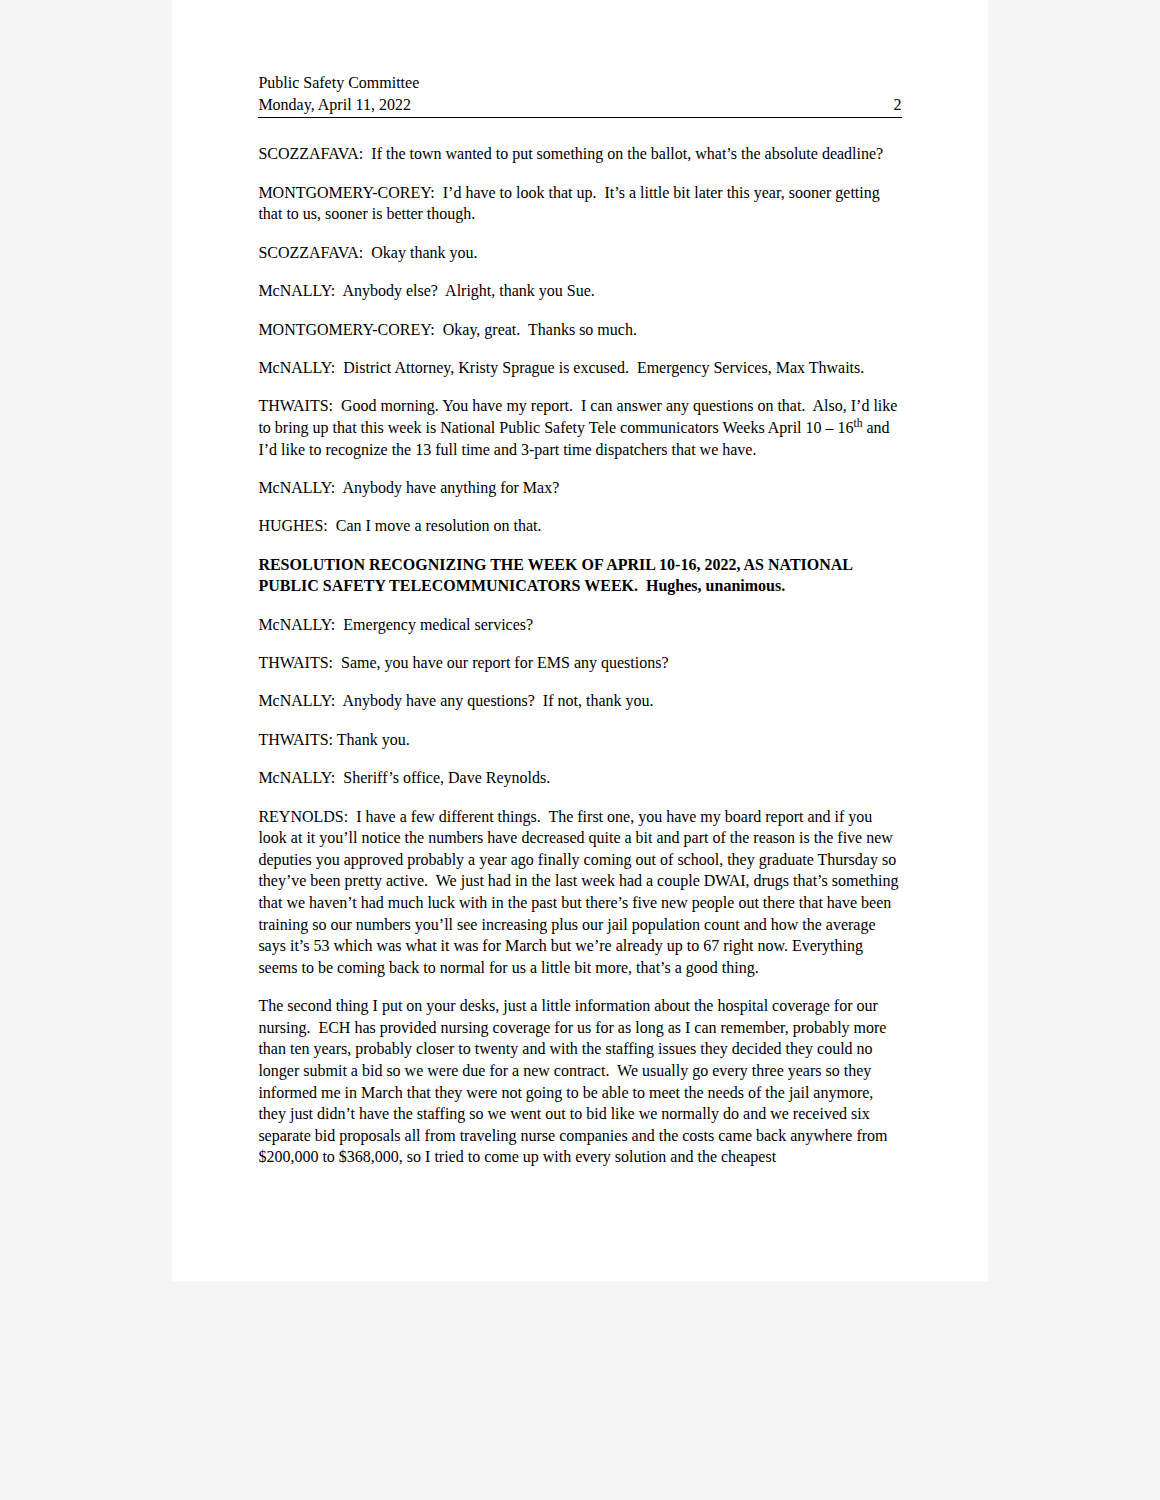Public Safety Committee
Monday, April 11, 2022 2
SCOZZAFAVA: If the town wanted to put something on the ballot, what’s the absolute deadline?
MONTGOMERY-COREY: I’d have to look that up. It’s a little bit later this year, sooner getting that to us, sooner is better though.
SCOZZAFAVA: Okay thank you.
McNALLY: Anybody else? Alright, thank you Sue.
MONTGOMERY-COREY: Okay, great. Thanks so much.
McNALLY: District Attorney, Kristy Sprague is excused. Emergency Services, Max Thwaits.
THWAITS: Good morning. You have my report. I can answer any questions on that. Also, I’d like to bring up that this week is National Public Safety Tele communicators Weeks April 10 – 16th and I’d like to recognize the 13 full time and 3-part time dispatchers that we have.
McNALLY: Anybody have anything for Max?
HUGHES: Can I move a resolution on that.
RESOLUTION RECOGNIZING THE WEEK OF APRIL 10-16, 2022, AS NATIONAL PUBLIC SAFETY TELECOMMUNICATORS WEEK. Hughes, unanimous.
McNALLY: Emergency medical services?
THWAITS: Same, you have our report for EMS any questions?
McNALLY: Anybody have any questions? If not, thank you.
THWAITS: Thank you.
McNALLY: Sheriff’s office, Dave Reynolds.
REYNOLDS: I have a few different things. The first one, you have my board report and if you look at it you’ll notice the numbers have decreased quite a bit and part of the reason is the five new deputies you approved probably a year ago finally coming out of school, they graduate Thursday so they’ve been pretty active. We just had in the last week had a couple DWAI, drugs that’s something that we haven’t had much luck with in the past but there’s five new people out there that have been training so our numbers you’ll see increasing plus our jail population count and how the average says it’s 53 which was what it was for March but we’re already up to 67 right now. Everything seems to be coming back to normal for us a little bit more, that’s a good thing.
The second thing I put on your desks, just a little information about the hospital coverage for our nursing. ECH has provided nursing coverage for us for as long as I can remember, probably more than ten years, probably closer to twenty and with the staffing issues they decided they could no longer submit a bid so we were due for a new contract. We usually go every three years so they informed me in March that they were not going to be able to meet the needs of the jail anymore, they just didn’t have the staffing so we went out to bid like we normally do and we received six separate bid proposals all from traveling nurse companies and the costs came back anywhere from $200,000 to $368,000, so I tried to come up with every solution and the cheapest